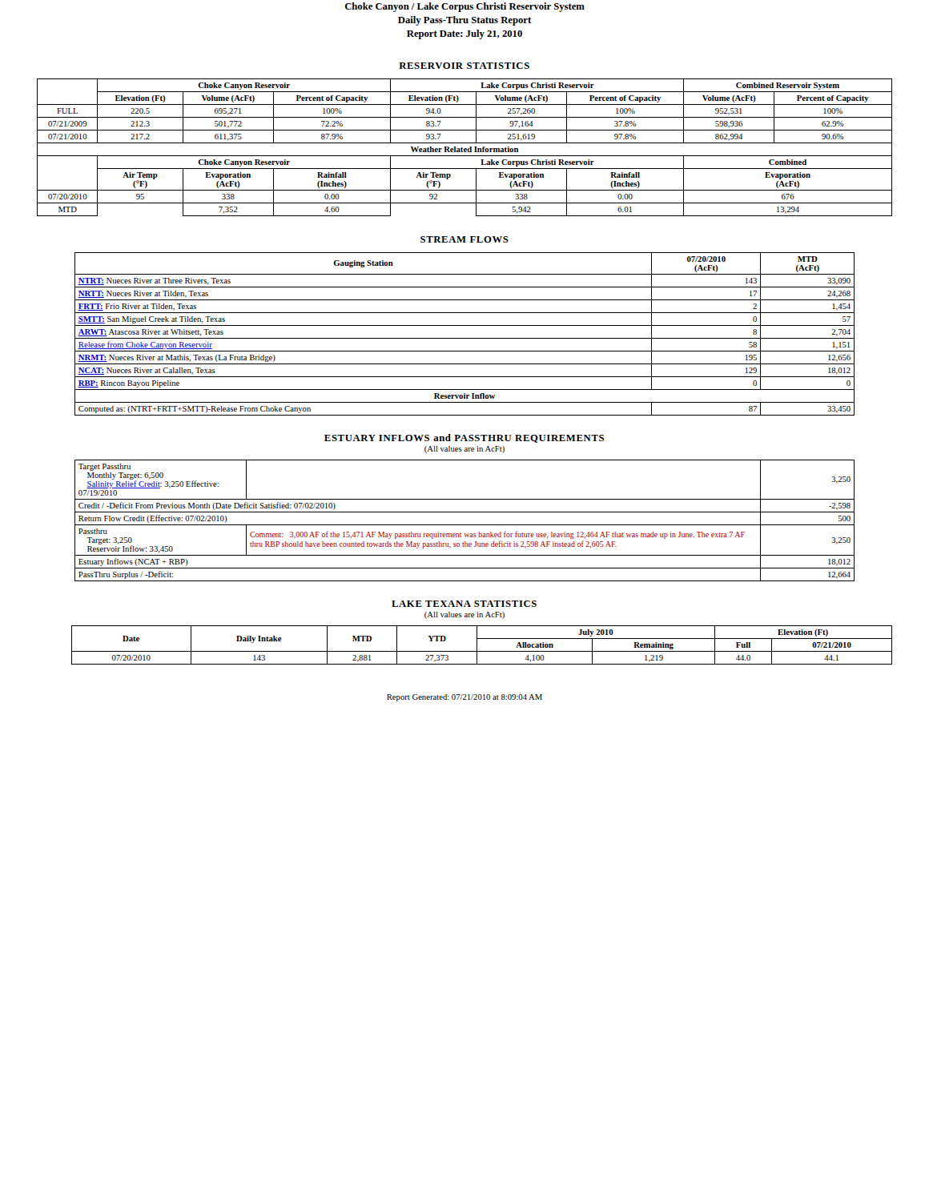Choke Canyon / Lake Corpus Christi Reservoir System
Daily Pass-Thru Status Report
Report Date: July 21, 2010
RESERVOIR STATISTICS
| | Choke Canyon Reservoir | Lake Corpus Christi Reservoir | Combined Reservoir System |
| --- | --- | --- | --- |
| Elevation (Ft) | Volume (AcFt) | Percent of Capacity | Elevation (Ft) | Volume (AcFt) | Percent of Capacity | Volume (AcFt) | Percent of Capacity |
| FULL | 220.5 | 695,271 | 100% | 94.0 | 257,260 | 100% | 952,531 | 100% |
| 07/21/2009 | 212.3 | 501,772 | 72.2% | 83.7 | 97,164 | 37.8% | 598,936 | 62.9% |
| 07/21/2010 | 217.2 | 611,375 | 87.9% | 93.7 | 251,619 | 97.8% | 862,994 | 90.6% |
| Weather Related Information |
| | Choke Canyon Reservoir | Lake Corpus Christi Reservoir | Combined |
| Air Temp (°F) | Evaporation (AcFt) | Rainfall (Inches) | Air Temp (°F) | Evaporation (AcFt) | Rainfall (Inches) | Evaporation (AcFt) |
| 07/20/2010 | 95 | 338 | 0.00 | 92 | 338 | 0.00 | 676 |
| MTD | | 7,352 | 4.60 | | 5,942 | 6.01 | 13,294 |
STREAM FLOWS
| Gauging Station | 07/20/2010 (AcFt) | MTD (AcFt) |
| --- | --- | --- |
| NTRT: Nueces River at Three Rivers, Texas | 143 | 33,090 |
| NRTT: Nueces River at Tilden, Texas | 17 | 24,268 |
| FRTT: Frio River at Tilden, Texas | 2 | 1,454 |
| SMTT: San Miguel Creek at Tilden, Texas | 0 | 57 |
| ARWT: Atascosa River at Whitsett, Texas | 8 | 2,704 |
| Release from Choke Canyon Reservoir | 58 | 1,151 |
| NRMT: Nueces River at Mathis, Texas (La Fruta Bridge) | 195 | 12,656 |
| NCAT: Nueces River at Calallen, Texas | 129 | 18,012 |
| RBP: Rincon Bayou Pipeline | 0 | 0 |
| Reservoir Inflow |
| Computed as: (NTRT+FRTT+SMTT)-Release From Choke Canyon | 87 | 33,450 |
ESTUARY INFLOWS and PASSTHRU REQUIREMENTS (All values are in AcFt)
| Target Passthru Monthly Target: 6,500 Salinity Relief Credit : 3,250 Effective: 07/19/2010 | | 3,250 |
| Credit / -Deficit From Previous Month (Date Deficit Satisfied: 07/02/2010) | -2,598 |
| Return Flow Credit (Effective: 07/02/2010) | 500 |
| Passthru Target: 3,250 Reservoir Inflow: 33,450 | Comment: 3,000 AF of the 15,471 AF May passthru requirement was banked for future use, leaving 12,464 AF that was made up in June. The extra 7 AF thru RBP should have been counted towards the May passthru, so the June deficit is 2,598 AF instead of 2,605 AF. | 3,250 |
| Estuary Inflows (NCAT + RBP) | 18,012 |
| PassThru Surplus / -Deficit: | 12,664 |
LAKE TEXANA STATISTICS (All values are in AcFt)
| | Date | Daily Intake | MTD | YTD | July 2010 | Elevation (Ft) |
| --- | --- | --- | --- | --- | --- | --- |
| Allocation | Remaining | Full | 07/21/2010 |
| | 07/20/2010 | 143 | 2,881 | 27,373 | 4,100 | 1,219 | 44.0 | 44.1 |
Report Generated: 07/21/2010 at 8:09:04 AM